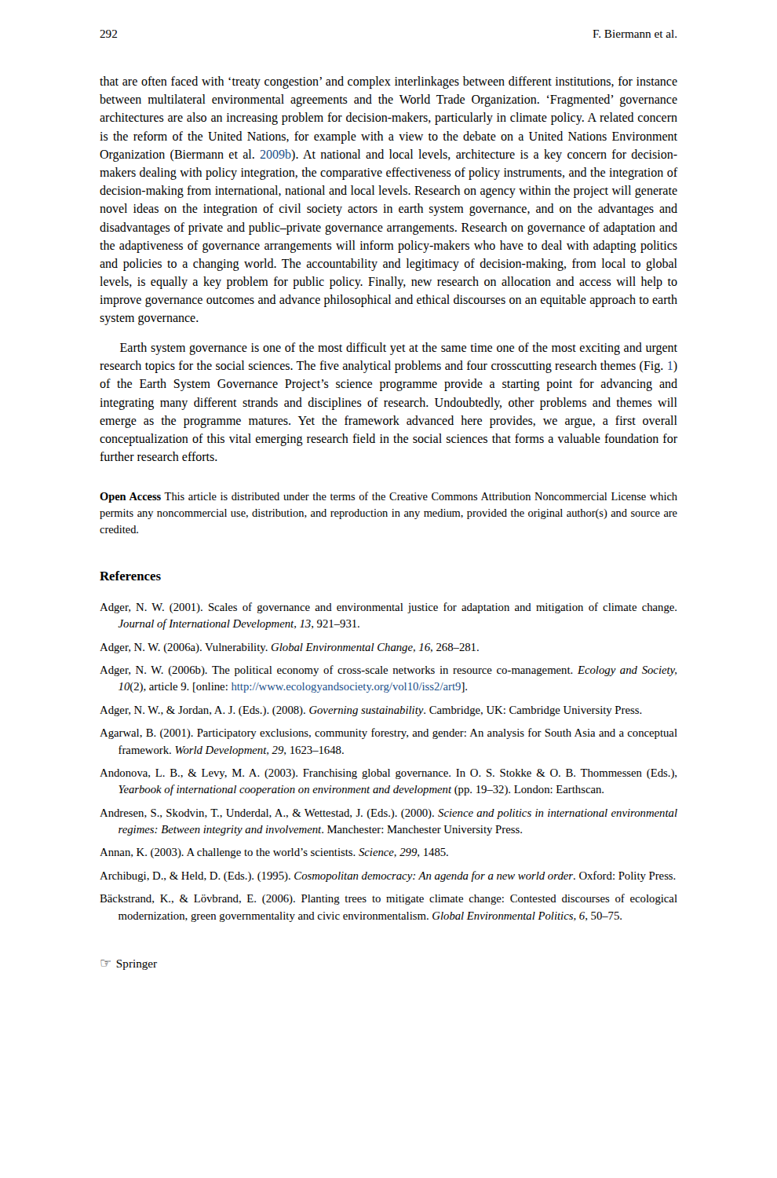292 F. Biermann et al.
that are often faced with ‘treaty congestion’ and complex interlinkages between different institutions, for instance between multilateral environmental agreements and the World Trade Organization. ‘Fragmented’ governance architectures are also an increasing problem for decision-makers, particularly in climate policy. A related concern is the reform of the United Nations, for example with a view to the debate on a United Nations Environment Organization (Biermann et al. 2009b). At national and local levels, architecture is a key concern for decision-makers dealing with policy integration, the comparative effectiveness of policy instruments, and the integration of decision-making from international, national and local levels. Research on agency within the project will generate novel ideas on the integration of civil society actors in earth system governance, and on the advantages and disadvantages of private and public–private governance arrangements. Research on governance of adaptation and the adaptiveness of governance arrangements will inform policy-makers who have to deal with adapting politics and policies to a changing world. The accountability and legitimacy of decision-making, from local to global levels, is equally a key problem for public policy. Finally, new research on allocation and access will help to improve governance outcomes and advance philosophical and ethical discourses on an equitable approach to earth system governance.
Earth system governance is one of the most difficult yet at the same time one of the most exciting and urgent research topics for the social sciences. The five analytical problems and four crosscutting research themes (Fig. 1) of the Earth System Governance Project’s science programme provide a starting point for advancing and integrating many different strands and disciplines of research. Undoubtedly, other problems and themes will emerge as the programme matures. Yet the framework advanced here provides, we argue, a first overall conceptualization of this vital emerging research field in the social sciences that forms a valuable foundation for further research efforts.
Open Access This article is distributed under the terms of the Creative Commons Attribution Noncommercial License which permits any noncommercial use, distribution, and reproduction in any medium, provided the original author(s) and source are credited.
References
Adger, N. W. (2001). Scales of governance and environmental justice for adaptation and mitigation of climate change. Journal of International Development, 13, 921–931.
Adger, N. W. (2006a). Vulnerability. Global Environmental Change, 16, 268–281.
Adger, N. W. (2006b). The political economy of cross-scale networks in resource co-management. Ecology and Society, 10(2), article 9. [online: http://www.ecologyandsociety.org/vol10/iss2/art9].
Adger, N. W., & Jordan, A. J. (Eds.). (2008). Governing sustainability. Cambridge, UK: Cambridge University Press.
Agarwal, B. (2001). Participatory exclusions, community forestry, and gender: An analysis for South Asia and a conceptual framework. World Development, 29, 1623–1648.
Andonova, L. B., & Levy, M. A. (2003). Franchising global governance. In O. S. Stokke & O. B. Thommessen (Eds.), Yearbook of international cooperation on environment and development (pp. 19–32). London: Earthscan.
Andresen, S., Skodvin, T., Underdal, A., & Wettestad, J. (Eds.). (2000). Science and politics in international environmental regimes: Between integrity and involvement. Manchester: Manchester University Press.
Annan, K. (2003). A challenge to the world’s scientists. Science, 299, 1485.
Archibugi, D., & Held, D. (Eds.). (1995). Cosmopolitan democracy: An agenda for a new world order. Oxford: Polity Press.
Bäckstrand, K., & Lövbrand, E. (2006). Planting trees to mitigate climate change: Contested discourses of ecological modernization, green governmentality and civic environmentalism. Global Environmental Politics, 6, 50–75.
☞Springer